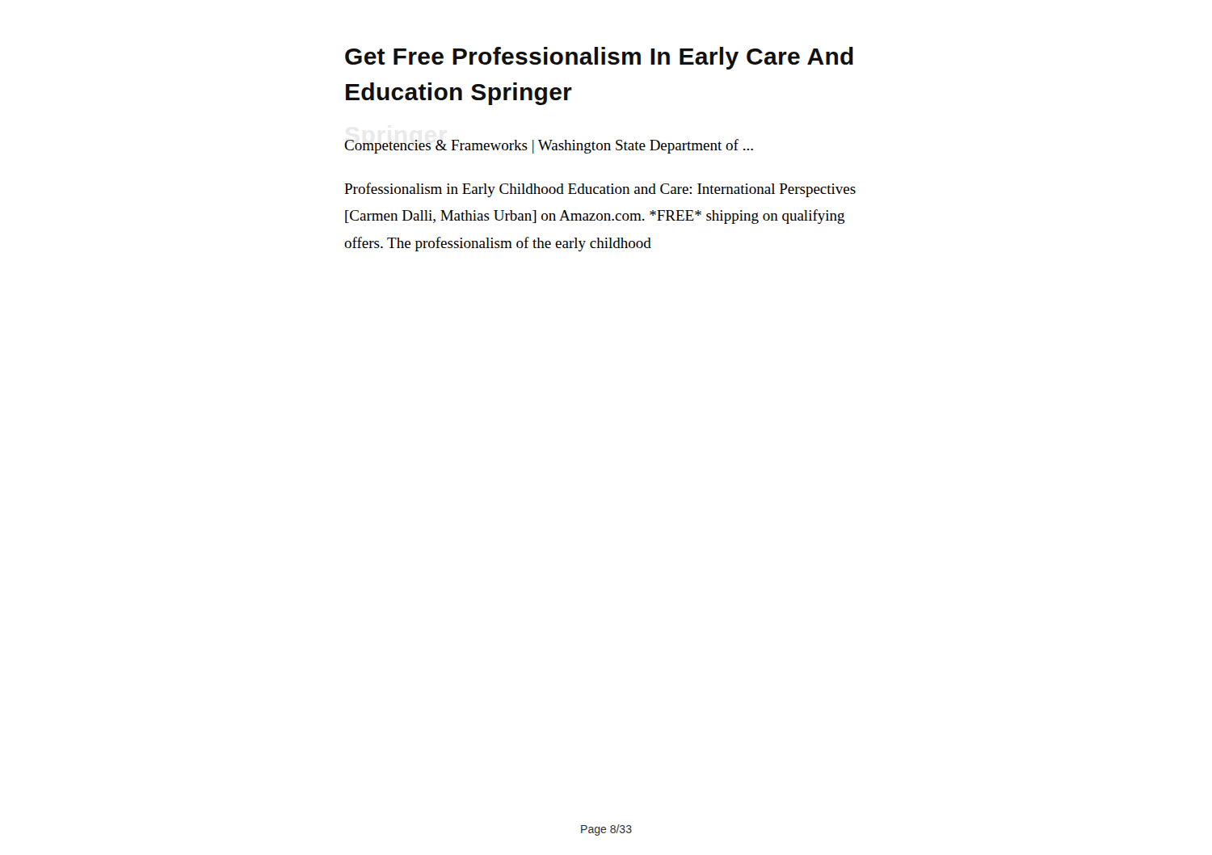Get Free Professionalism In Early Care And Education Springer
Springer
Competencies & Frameworks | Washington State Department of ...
Professionalism in Early Childhood Education and Care: International Perspectives [Carmen Dalli, Mathias Urban] on Amazon.com. *FREE* shipping on qualifying offers. The professionalism of the early childhood
Page 8/33